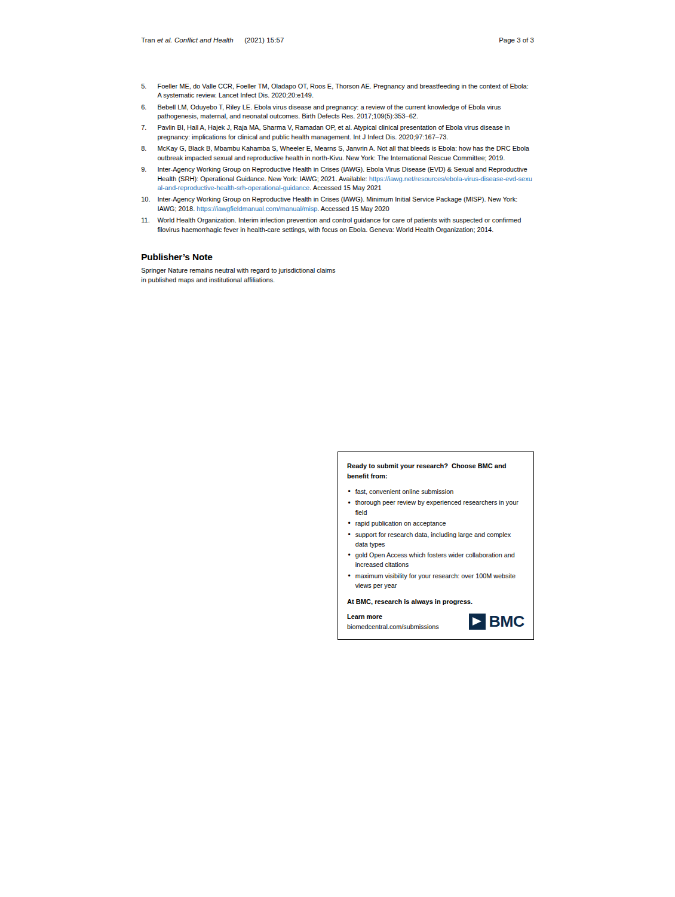Tran et al. Conflict and Health(2021) 15:57
Page 3 of 3
5. Foeller ME, do Valle CCR, Foeller TM, Oladapo OT, Roos E, Thorson AE. Pregnancy and breastfeeding in the context of Ebola: A systematic review. Lancet Infect Dis. 2020;20:e149.
6. Bebell LM, Oduyebo T, Riley LE. Ebola virus disease and pregnancy: a review of the current knowledge of Ebola virus pathogenesis, maternal, and neonatal outcomes. Birth Defects Res. 2017;109(5):353–62.
7. Pavlin BI, Hall A, Hajek J, Raja MA, Sharma V, Ramadan OP, et al. Atypical clinical presentation of Ebola virus disease in pregnancy: implications for clinical and public health management. Int J Infect Dis. 2020;97:167–73.
8. McKay G, Black B, Mbambu Kahamba S, Wheeler E, Mearns S, Janvrin A. Not all that bleeds is Ebola: how has the DRC Ebola outbreak impacted sexual and reproductive health in north-Kivu. New York: The International Rescue Committee; 2019.
9. Inter-Agency Working Group on Reproductive Health in Crises (IAWG). Ebola Virus Disease (EVD) & Sexual and Reproductive Health (SRH): Operational Guidance. New York: IAWG; 2021. Available: https://iawg.net/resources/ebola-virus-disease-evd-sexual-and-reproductive-health-srh-operational-guidance. Accessed 15 May 2021
10. Inter-Agency Working Group on Reproductive Health in Crises (IAWG). Minimum Initial Service Package (MISP). New York: IAWG; 2018. https://iawgfieldmanual.com/manual/misp. Accessed 15 May 2020
11. World Health Organization. Interim infection prevention and control guidance for care of patients with suspected or confirmed filovirus haemorrhagic fever in health-care settings, with focus on Ebola. Geneva: World Health Organization; 2014.
Publisher’s Note
Springer Nature remains neutral with regard to jurisdictional claims in published maps and institutional affiliations.
Ready to submit your research? Choose BMC and benefit from:
fast, convenient online submission
thorough peer review by experienced researchers in your field
rapid publication on acceptance
support for research data, including large and complex data types
gold Open Access which fosters wider collaboration and increased citations
maximum visibility for your research: over 100M website views per year
At BMC, research is always in progress.
Learn more biomedcentral.com/submissions
BMC